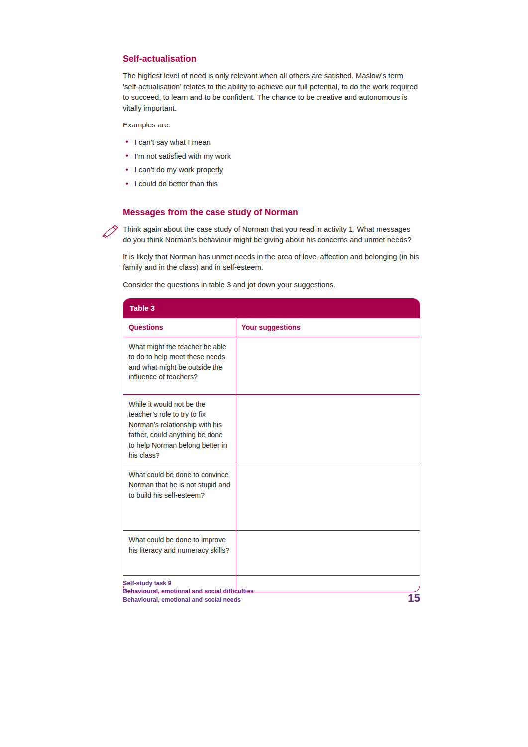Self-actualisation
The highest level of need is only relevant when all others are satisfied. Maslow’s term 'self-actualisation’ relates to the ability to achieve our full potential, to do the work required to succeed, to learn and to be confident. The chance to be creative and autonomous is vitally important.
Examples are:
I can’t say what I mean
I’m not satisfied with my work
I can’t do my work properly
I could do better than this
Messages from the case study of Norman
Think again about the case study of Norman that you read in activity 1. What messages do you think Norman’s behaviour might be giving about his concerns and unmet needs?
It is likely that Norman has unmet needs in the area of love, affection and belonging (in his family and in the class) and in self-esteem.
Consider the questions in table 3 and jot down your suggestions.
Table 3
| Questions | Your suggestions |
| --- | --- |
| What might the teacher be able to do to help meet these needs and what might be outside the influence of teachers? | |
| While it would not be the teacher’s role to try to fix Norman’s relationship with his father, could anything be done to help Norman belong better in his class? | |
| What could be done to convince Norman that he is not stupid and to build his self-esteem? | |
| What could be done to improve his literacy and numeracy skills? | |
Self-study task 9
Behavioural, emotional and social difficulties
Behavioural, emotional and social needs
15